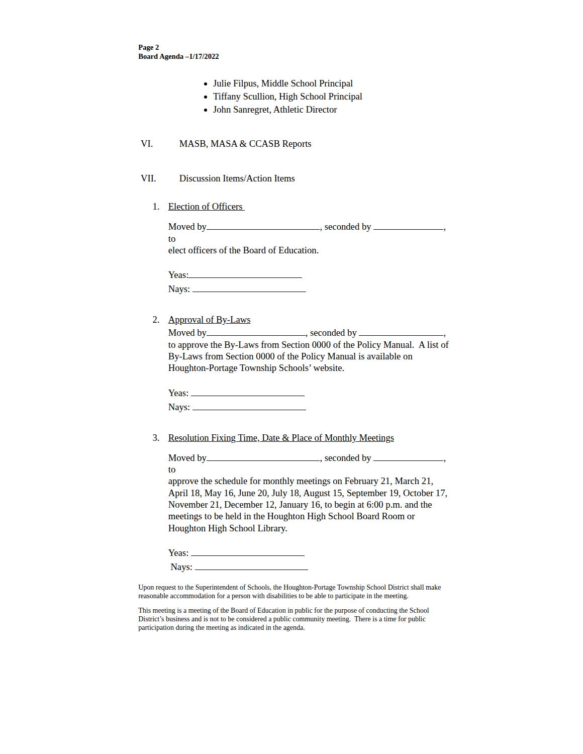Page 2
Board Agenda –1/17/2022
Julie Filpus, Middle School Principal
Tiffany Scullion, High School Principal
John Sanregret, Athletic Director
VI.
MASB, MASA & CCASB Reports
VII.
Discussion Items/Action Items
1.
Election of Officers
Moved by , seconded by , to
elect officers of the Board of Education.
Yeas:
Nays:
2.
Approval of By-Laws
Moved by , seconded by , to approve the By-Laws from Section 0000 of the Policy Manual. A list of By-Laws from Section 0000 of the Policy Manual is available on Houghton-Portage Township Schools’ website.
Yeas:
Nays:
3.
Resolution Fixing Time, Date & Place of Monthly Meetings
Moved by , seconded by , to
approve the schedule for monthly meetings on February 21, March 21,
April 18, May 16, June 20, July 18, August 15, September 19, October 17,
November 21, December 12, January 16, to begin at 6:00 p.m. and the
meetings to be held in the Houghton High School Board Room or
Houghton High School Library.
Yeas:
Nays:
Upon request to the Superintendent of Schools, the Houghton-Portage Township School District shall make reasonable accommodation for a person with disabilities to be able to participate in the meeting.
This meeting is a meeting of the Board of Education in public for the purpose of conducting the School District’s business and is not to be considered a public community meeting. There is a time for public participation during the meeting as indicated in the agenda.